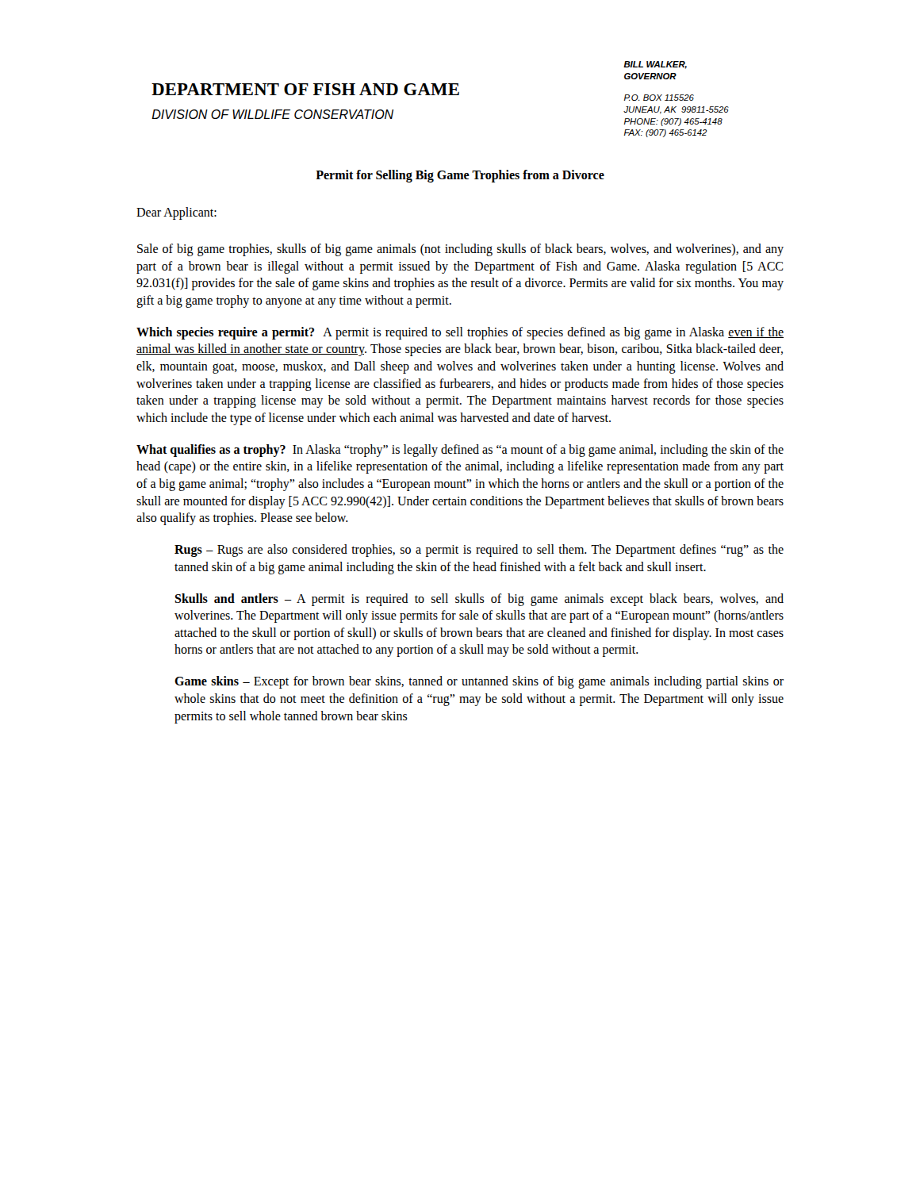DEPARTMENT OF FISH AND GAME
DIVISION OF WILDLIFE CONSERVATION
BILL WALKER,
GOVERNOR
P.O. BOX 115526
JUNEAU, AK 99811-5526
PHONE: (907) 465-4148
FAX: (907) 465-6142
Permit for Selling Big Game Trophies from a Divorce
Dear Applicant:
Sale of big game trophies, skulls of big game animals (not including skulls of black bears, wolves, and wolverines), and any part of a brown bear is illegal without a permit issued by the Department of Fish and Game. Alaska regulation [5 ACC 92.031(f)] provides for the sale of game skins and trophies as the result of a divorce. Permits are valid for six months. You may gift a big game trophy to anyone at any time without a permit.
Which species require a permit? A permit is required to sell trophies of species defined as big game in Alaska even if the animal was killed in another state or country. Those species are black bear, brown bear, bison, caribou, Sitka black-tailed deer, elk, mountain goat, moose, muskox, and Dall sheep and wolves and wolverines taken under a hunting license. Wolves and wolverines taken under a trapping license are classified as furbearers, and hides or products made from hides of those species taken under a trapping license may be sold without a permit. The Department maintains harvest records for those species which include the type of license under which each animal was harvested and date of harvest.
What qualifies as a trophy? In Alaska “trophy” is legally defined as “a mount of a big game animal, including the skin of the head (cape) or the entire skin, in a lifelike representation of the animal, including a lifelike representation made from any part of a big game animal; “trophy” also includes a “European mount” in which the horns or antlers and the skull or a portion of the skull are mounted for display [5 ACC 92.990(42)]. Under certain conditions the Department believes that skulls of brown bears also qualify as trophies. Please see below.
Rugs – Rugs are also considered trophies, so a permit is required to sell them. The Department defines “rug” as the tanned skin of a big game animal including the skin of the head finished with a felt back and skull insert.
Skulls and antlers – A permit is required to sell skulls of big game animals except black bears, wolves, and wolverines. The Department will only issue permits for sale of skulls that are part of a “European mount” (horns/antlers attached to the skull or portion of skull) or skulls of brown bears that are cleaned and finished for display. In most cases horns or antlers that are not attached to any portion of a skull may be sold without a permit.
Game skins – Except for brown bear skins, tanned or untanned skins of big game animals including partial skins or whole skins that do not meet the definition of a “rug” may be sold without a permit. The Department will only issue permits to sell whole tanned brown bear skins